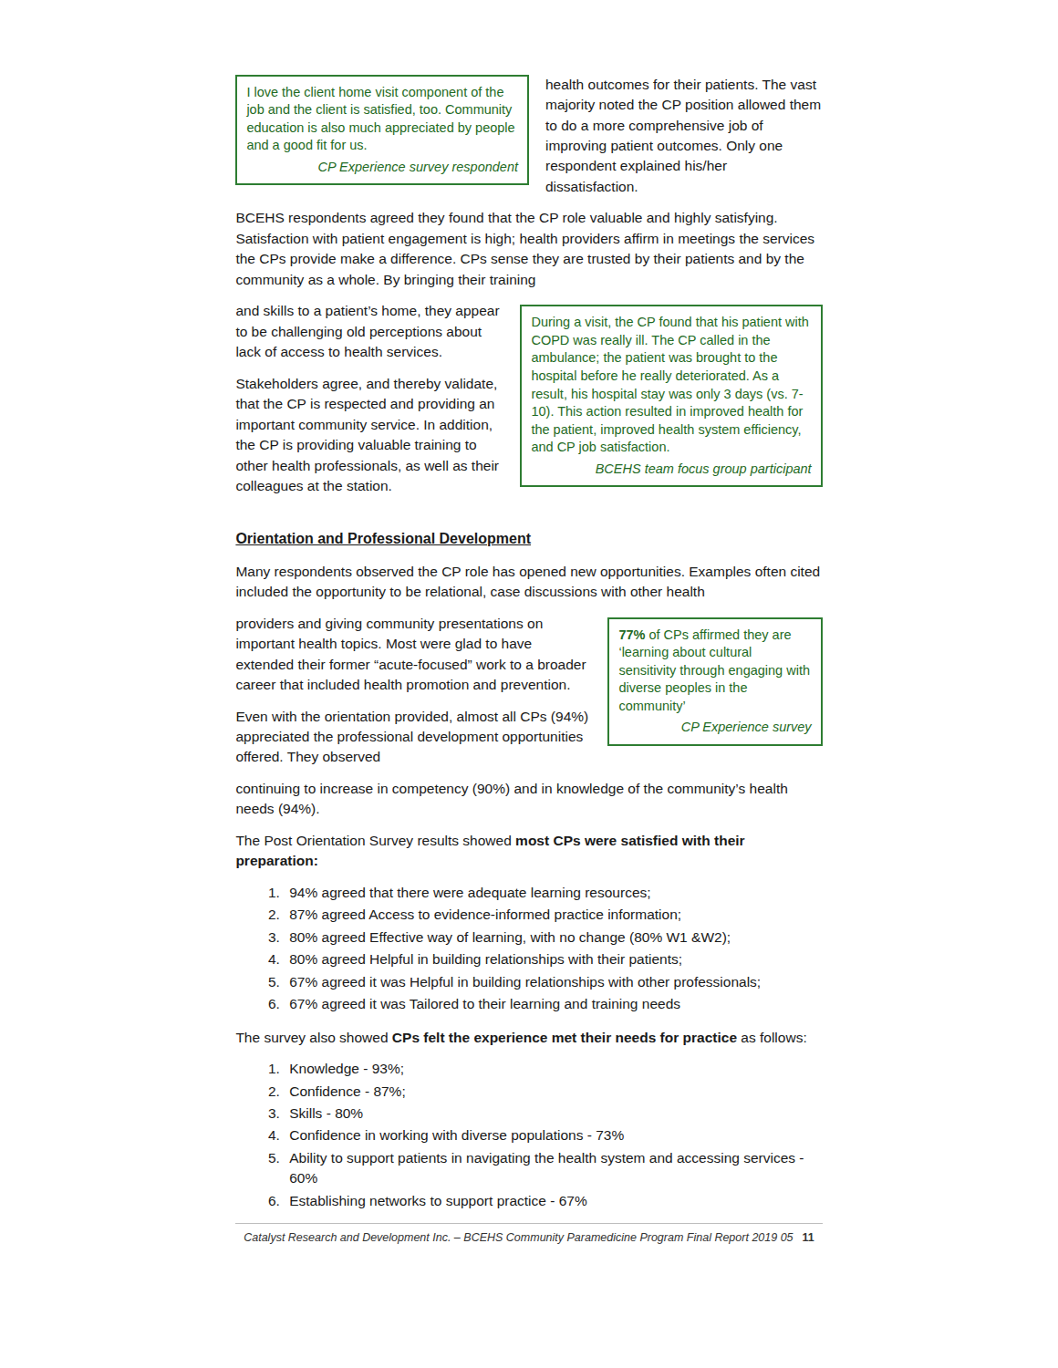I love the client home visit component of the job and the client is satisfied, too. Community education is also much appreciated by people and a good fit for us. CP Experience survey respondent
health outcomes for their patients. The vast majority noted the CP position allowed them to do a more comprehensive job of improving patient outcomes. Only one respondent explained his/her dissatisfaction.
BCEHS respondents agreed they found that the CP role valuable and highly satisfying. Satisfaction with patient engagement is high; health providers affirm in meetings the services the CPs provide make a difference. CPs sense they are trusted by their patients and by the community as a whole. By bringing their training
During a visit, the CP found that his patient with COPD was really ill. The CP called in the ambulance; the patient was brought to the hospital before he really deteriorated. As a result, his hospital stay was only 3 days (vs. 7-10). This action resulted in improved health for the patient, improved health system efficiency, and CP job satisfaction. BCEHS team focus group participant
and skills to a patient’s home, they appear to be challenging old perceptions about lack of access to health services.
Stakeholders agree, and thereby validate, that the CP is respected and providing an important community service. In addition, the CP is providing valuable training to other health professionals, as well as their colleagues at the station.
Orientation and Professional Development
Many respondents observed the CP role has opened new opportunities. Examples often cited included the opportunity to be relational, case discussions with other health
77% of CPs affirmed they are ‘learning about cultural sensitivity through engaging with diverse peoples in the community’ CP Experience survey
providers and giving community presentations on important health topics. Most were glad to have extended their former “acute-focused” work to a broader career that included health promotion and prevention.
Even with the orientation provided, almost all CPs (94%) appreciated the professional development opportunities offered. They observed
continuing to increase in competency (90%) and in knowledge of the community’s health needs (94%).
The Post Orientation Survey results showed most CPs were satisfied with their preparation:
94% agreed that there were adequate learning resources;
87% agreed Access to evidence-informed practice information;
80% agreed Effective way of learning, with no change (80% W1 &W2);
80% agreed Helpful in building relationships with their patients;
67% agreed it was Helpful in building relationships with other professionals;
67% agreed it was Tailored to their learning and training needs
The survey also showed CPs felt the experience met their needs for practice as follows:
Knowledge - 93%;
Confidence - 87%;
Skills - 80%
Confidence in working with diverse populations - 73%
Ability to support patients in navigating the health system and accessing services - 60%
Establishing networks to support practice - 67%
Catalyst Research and Development Inc. – BCEHS Community Paramedicine Program Final Report 2019 0511